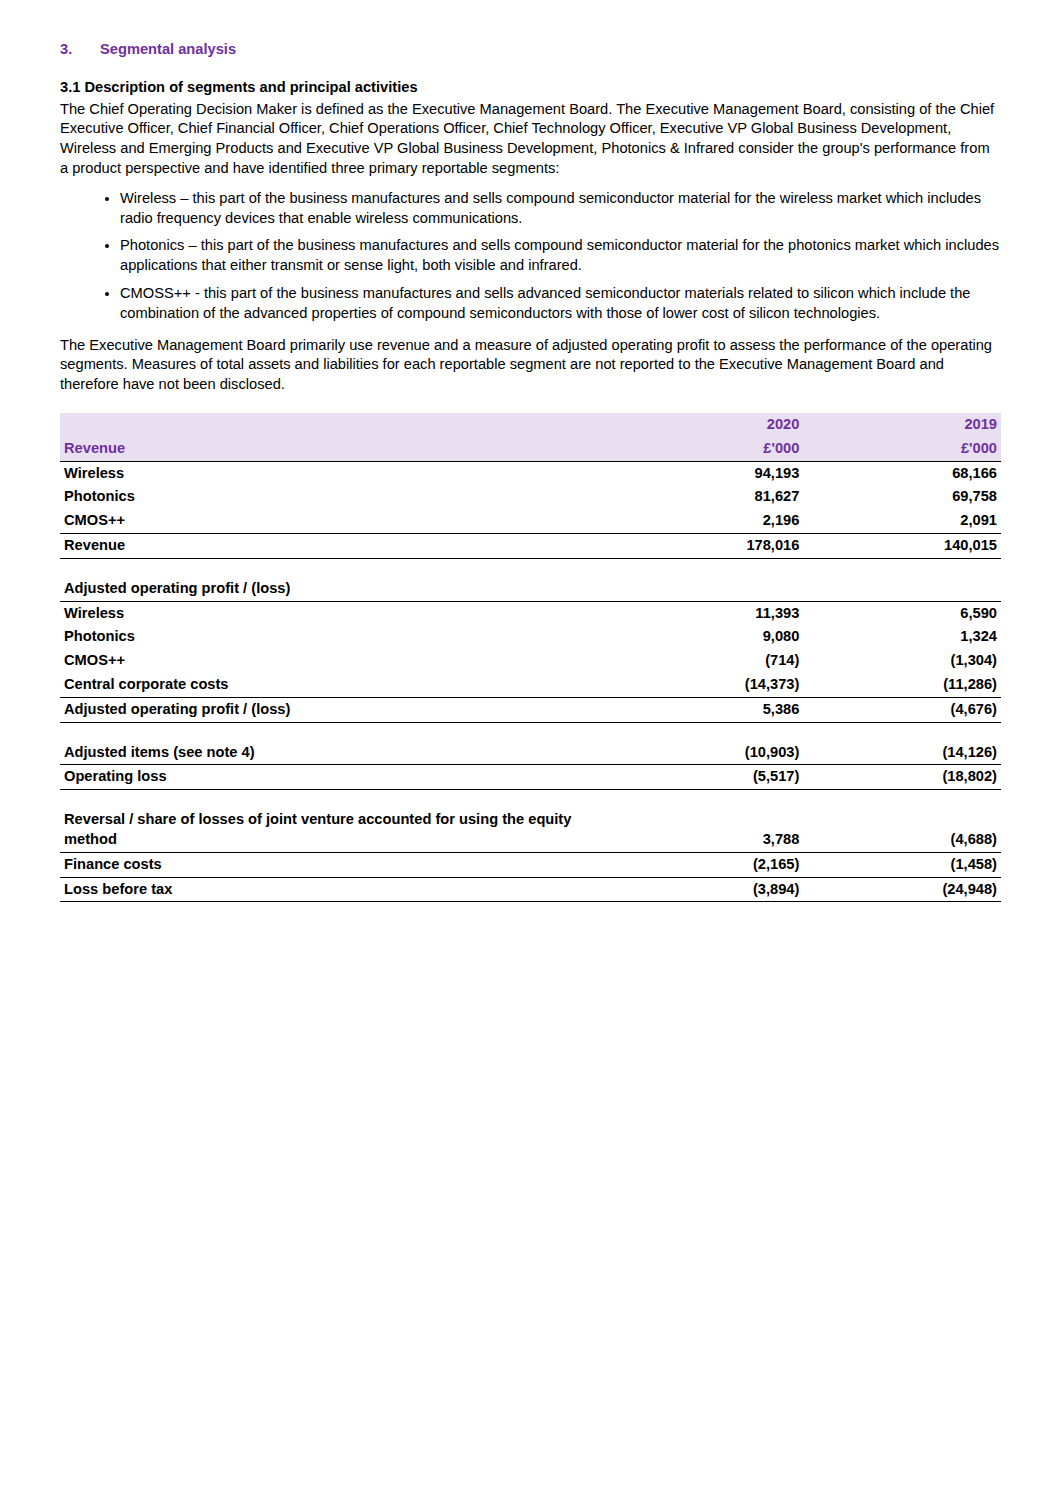3. Segmental analysis
3.1 Description of segments and principal activities
The Chief Operating Decision Maker is defined as the Executive Management Board. The Executive Management Board, consisting of the Chief Executive Officer, Chief Financial Officer, Chief Operations Officer, Chief Technology Officer, Executive VP Global Business Development, Wireless and Emerging Products and Executive VP Global Business Development, Photonics & Infrared consider the group's performance from a product perspective and have identified three primary reportable segments:
Wireless – this part of the business manufactures and sells compound semiconductor material for the wireless market which includes radio frequency devices that enable wireless communications.
Photonics – this part of the business manufactures and sells compound semiconductor material for the photonics market which includes applications that either transmit or sense light, both visible and infrared.
CMOSS++ - this part of the business manufactures and sells advanced semiconductor materials related to silicon which include the combination of the advanced properties of compound semiconductors with those of lower cost of silicon technologies.
The Executive Management Board primarily use revenue and a measure of adjusted operating profit to assess the performance of the operating segments. Measures of total assets and liabilities for each reportable segment are not reported to the Executive Management Board and therefore have not been disclosed.
| | 2020 | 2019 |
| --- | --- | --- |
| Revenue | £'000 | £'000 |
| Wireless | 94,193 | 68,166 |
| Photonics | 81,627 | 69,758 |
| CMOS++ | 2,196 | 2,091 |
| Revenue | 178,016 | 140,015 |
| Adjusted operating profit / (loss) | | |
| Wireless | 11,393 | 6,590 |
| Photonics | 9,080 | 1,324 |
| CMOS++ | (714) | (1,304) |
| Central corporate costs | (14,373) | (11,286) |
| Adjusted operating profit / (loss) | 5,386 | (4,676) |
| Adjusted items (see note 4) | (10,903) | (14,126) |
| Operating loss | (5,517) | (18,802) |
| Reversal / share of losses of joint venture accounted for using the equity method | 3,788 | (4,688) |
| Finance costs | (2,165) | (1,458) |
| Loss before tax | (3,894) | (24,948) |